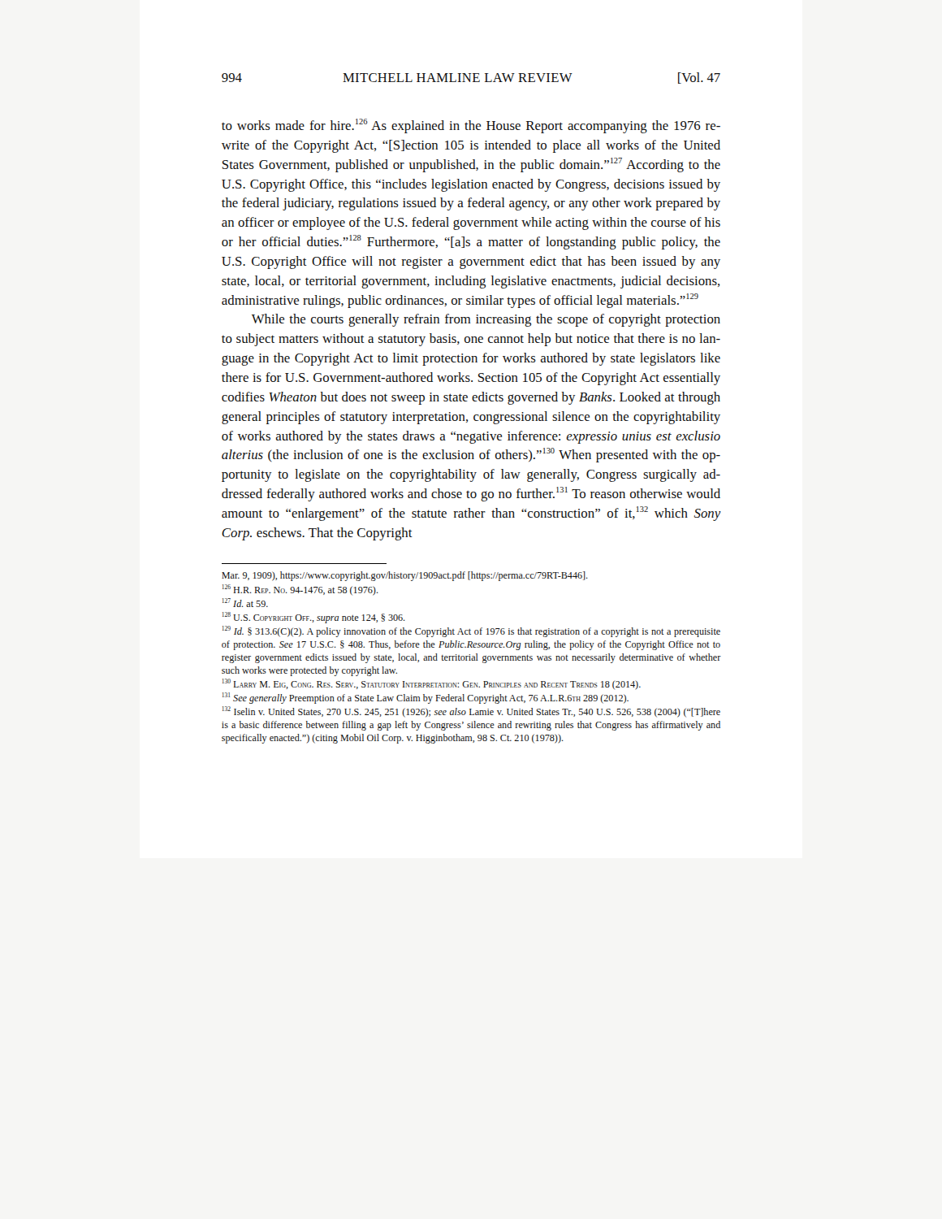994
MITCHELL HAMLINE LAW REVIEW
[Vol. 47
to works made for hire.126 As explained in the House Report accompanying the 1976 rewrite of the Copyright Act, “[S]ection 105 is intended to place all works of the United States Government, published or unpublished, in the public domain.”127 According to the U.S. Copyright Office, this “includes legislation enacted by Congress, decisions issued by the federal judiciary, regulations issued by a federal agency, or any other work prepared by an officer or employee of the U.S. federal government while acting within the course of his or her official duties.”128 Furthermore, “[a]s a matter of longstanding public policy, the U.S. Copyright Office will not register a government edict that has been issued by any state, local, or territorial government, including legislative enactments, judicial decisions, administrative rulings, public ordinances, or similar types of official legal materials.”129
While the courts generally refrain from increasing the scope of copyright protection to subject matters without a statutory basis, one cannot help but notice that there is no language in the Copyright Act to limit protection for works authored by state legislators like there is for U.S. Government-authored works. Section 105 of the Copyright Act essentially codifies Wheaton but does not sweep in state edicts governed by Banks. Looked at through general principles of statutory interpretation, congressional silence on the copyrightability of works authored by the states draws a “negative inference: expressio unius est exclusio alterius (the inclusion of one is the exclusion of others).”130 When presented with the opportunity to legislate on the copyrightability of law generally, Congress surgically addressed federally authored works and chose to go no further.131 To reason otherwise would amount to “enlargement” of the statute rather than “construction” of it,132 which Sony Corp. eschews. That the Copyright
Mar. 9, 1909), https://www.copyright.gov/history/1909act.pdf [https://perma.cc/79RT-B446].
126 H.R. Rep. No. 94-1476, at 58 (1976).
127 Id. at 59.
128 U.S. Copyright Off., supra note 124, § 306.
129 Id. § 313.6(C)(2). A policy innovation of the Copyright Act of 1976 is that registration of a copyright is not a prerequisite of protection. See 17 U.S.C. § 408. Thus, before the Public.Resource.Org ruling, the policy of the Copyright Office not to register government edicts issued by state, local, and territorial governments was not necessarily determinative of whether such works were protected by copyright law.
130 Larry M. Eig, Cong. Res. Serv., Statutory Interpretation: Gen. Principles and Recent Trends 18 (2014).
131 See generally Preemption of a State Law Claim by Federal Copyright Act, 76 A.L.R.6th 289 (2012).
132 Iselin v. United States, 270 U.S. 245, 251 (1926); see also Lamie v. United States Tr., 540 U.S. 526, 538 (2004) (“[T]here is a basic difference between filling a gap left by Congress’ silence and rewriting rules that Congress has affirmatively and specifically enacted.”) (citing Mobil Oil Corp. v. Higginbotham, 98 S. Ct. 210 (1978)).